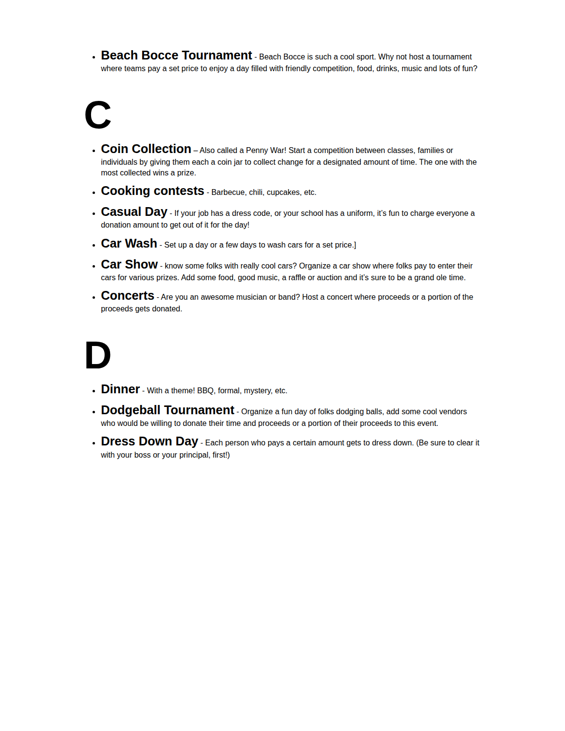Beach Bocce Tournament - Beach Bocce is such a cool sport. Why not host a tournament where teams pay a set price to enjoy a day filled with friendly competition, food, drinks, music and lots of fun?
C
Coin Collection – Also called a Penny War! Start a competition between classes, families or individuals by giving them each a coin jar to collect change for a designated amount of time. The one with the most collected wins a prize.
Cooking contests - Barbecue, chili, cupcakes, etc.
Casual Day - If your job has a dress code, or your school has a uniform, it’s fun to charge everyone a donation amount to get out of it for the day!
Car Wash - Set up a day or a few days to wash cars for a set price.]
Car Show - know some folks with really cool cars? Organize a car show where folks pay to enter their cars for various prizes. Add some food, good music, a raffle or auction and it’s sure to be a grand ole time.
Concerts - Are you an awesome musician or band? Host a concert where proceeds or a portion of the proceeds gets donated.
D
Dinner - With a theme! BBQ, formal, mystery, etc.
Dodgeball Tournament - Organize a fun day of folks dodging balls, add some cool vendors who would be willing to donate their time and proceeds or a portion of their proceeds to this event.
Dress Down Day - Each person who pays a certain amount gets to dress down. (Be sure to clear it with your boss or your principal, first!)